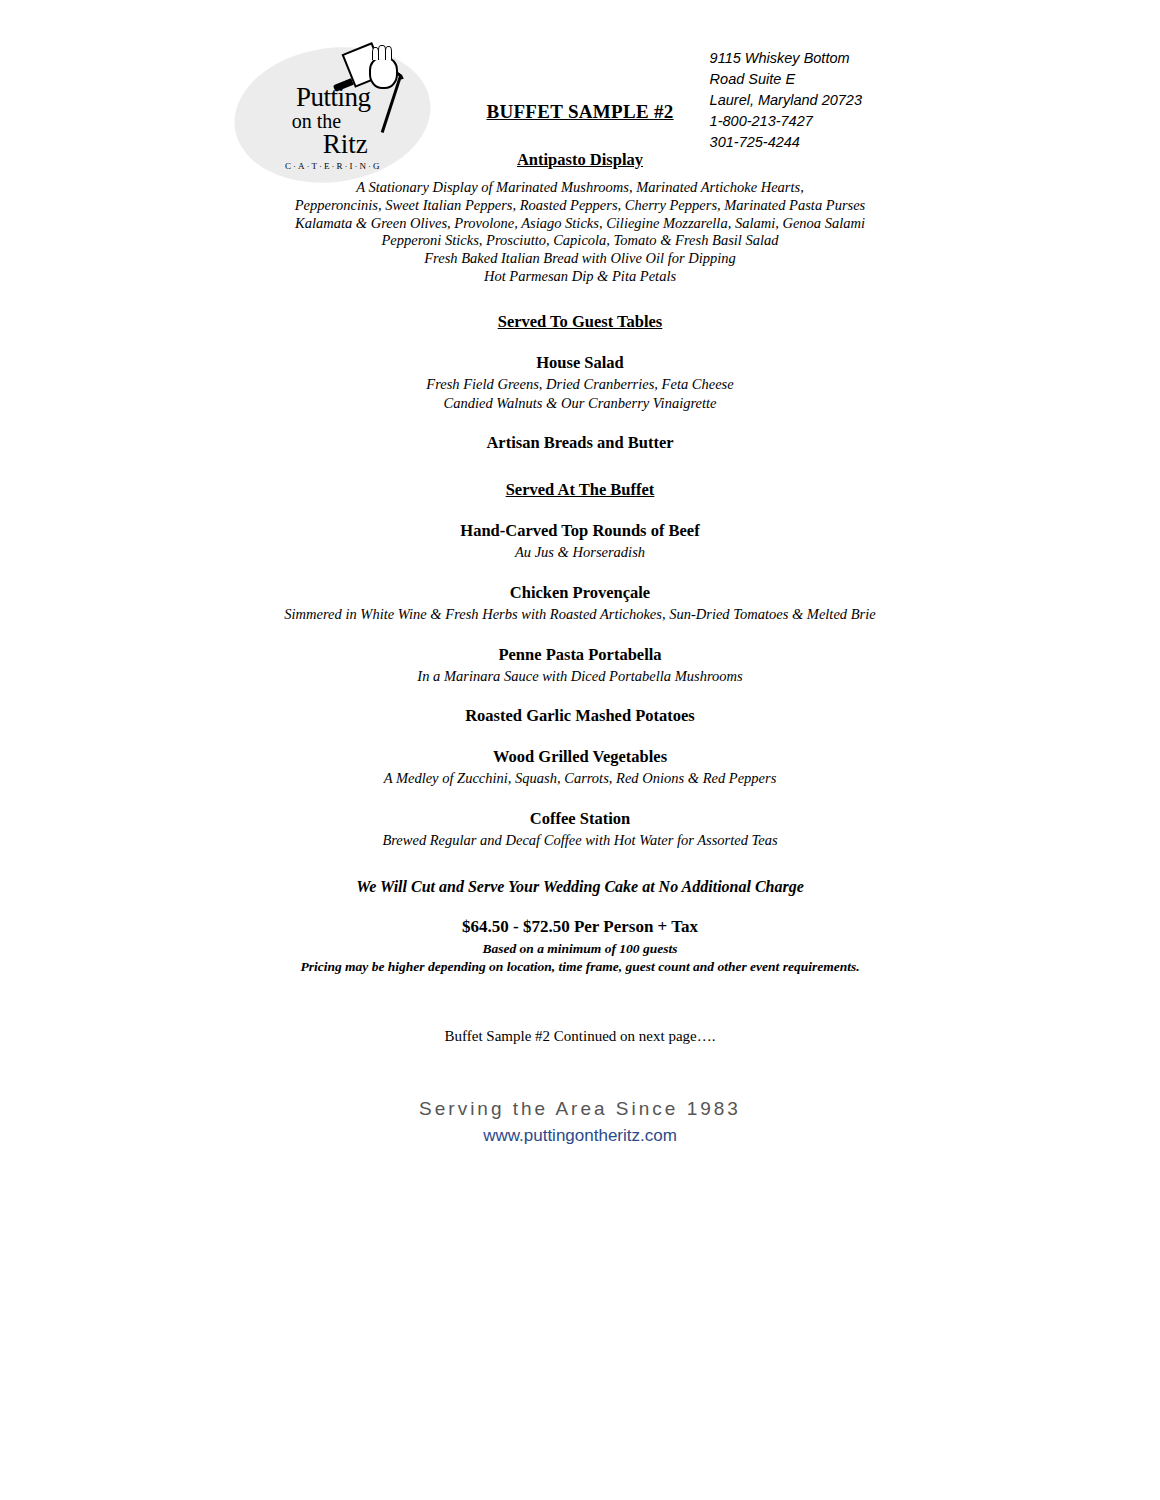Putting
on the
Ritz
C·A·T·E·R·I·N·G
9115 Whiskey Bottom
Road Suite E
Laurel, Maryland 20723
1-800-213-7427
301-725-4244
BUFFET SAMPLE #2
Antipasto Display
A Stationary Display of Marinated Mushrooms, Marinated Artichoke Hearts,
Pepperoncinis, Sweet Italian Peppers, Roasted Peppers, Cherry Peppers, Marinated Pasta Purses
Kalamata & Green Olives, Provolone, Asiago Sticks, Ciliegine Mozzarella, Salami, Genoa Salami
Pepperoni Sticks, Prosciutto, Capicola, Tomato & Fresh Basil Salad
Fresh Baked Italian Bread with Olive Oil for Dipping
Hot Parmesan Dip & Pita Petals
Served To Guest Tables
House Salad
Fresh Field Greens, Dried Cranberries, Feta Cheese
Candied Walnuts & Our Cranberry Vinaigrette
Artisan Breads and Butter
Served At The Buffet
Hand-Carved Top Rounds of Beef
Au Jus & Horseradish
Chicken Provençale
Simmered in White Wine & Fresh Herbs with Roasted Artichokes, Sun-Dried Tomatoes & Melted Brie
Penne Pasta Portabella
In a Marinara Sauce with Diced Portabella Mushrooms
Roasted Garlic Mashed Potatoes
Wood Grilled Vegetables
A Medley of Zucchini, Squash, Carrots, Red Onions & Red Peppers
Coffee Station
Brewed Regular and Decaf Coffee with Hot Water for Assorted Teas
We Will Cut and Serve Your Wedding Cake at No Additional Charge
$64.50 - $72.50 Per Person + Tax
Based on a minimum of 100 guests
Pricing may be higher depending on location, time frame, guest count and other event requirements.
Buffet Sample #2 Continued on next page….
Serving the Area Since 1983
www.puttingontheritz.com